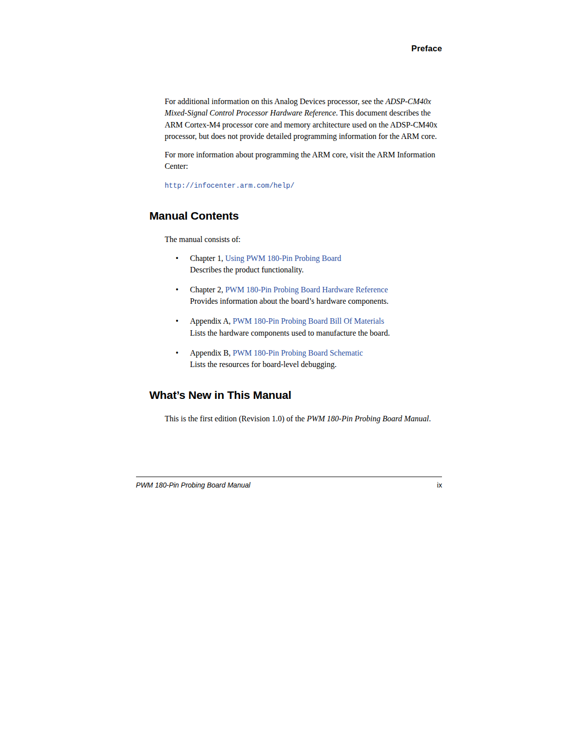Preface
For additional information on this Analog Devices processor, see the ADSP-CM40x Mixed-Signal Control Processor Hardware Reference. This document describes the ARM Cortex-M4 processor core and memory architecture used on the ADSP-CM40x processor, but does not provide detailed programming information for the ARM core.
For more information about programming the ARM core, visit the ARM Information Center:
http://infocenter.arm.com/help/
Manual Contents
The manual consists of:
Chapter 1, Using PWM 180-Pin Probing Board Describes the product functionality.
Chapter 2, PWM 180-Pin Probing Board Hardware Reference Provides information about the board’s hardware components.
Appendix A, PWM 180-Pin Probing Board Bill Of Materials Lists the hardware components used to manufacture the board.
Appendix B, PWM 180-Pin Probing Board Schematic Lists the resources for board-level debugging.
What’s New in This Manual
This is the first edition (Revision 1.0) of the PWM 180-Pin Probing Board Manual.
PWM 180-Pin Probing Board Manual
ix